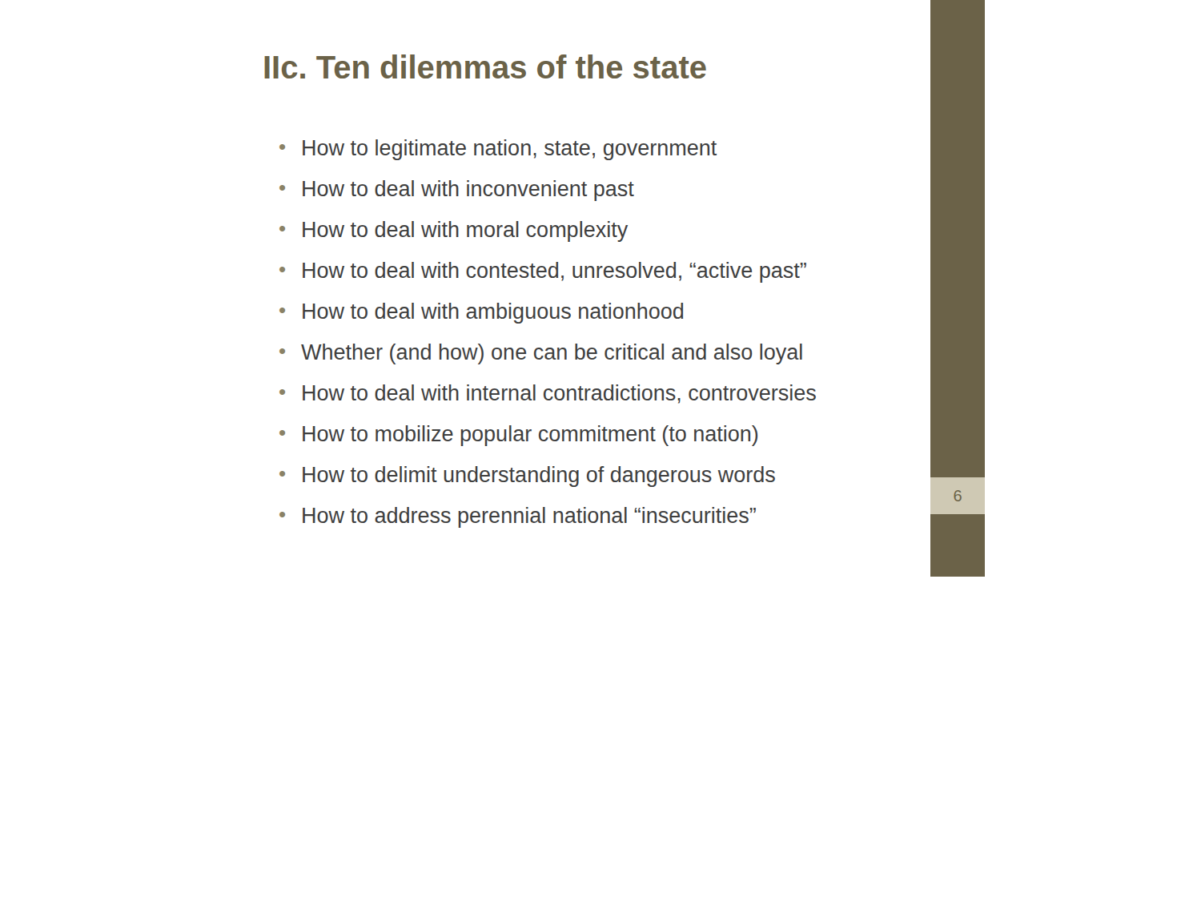6
IIc. Ten dilemmas of the state
How to legitimate nation, state, government
How to deal with inconvenient past
How to deal with moral complexity
How to deal with contested, unresolved, “active past”
How to deal with ambiguous nationhood
Whether (and how) one can be critical and also loyal
How to deal with internal contradictions, controversies
How to mobilize popular commitment (to nation)
How to delimit understanding of dangerous words
How to address perennial national “insecurities”